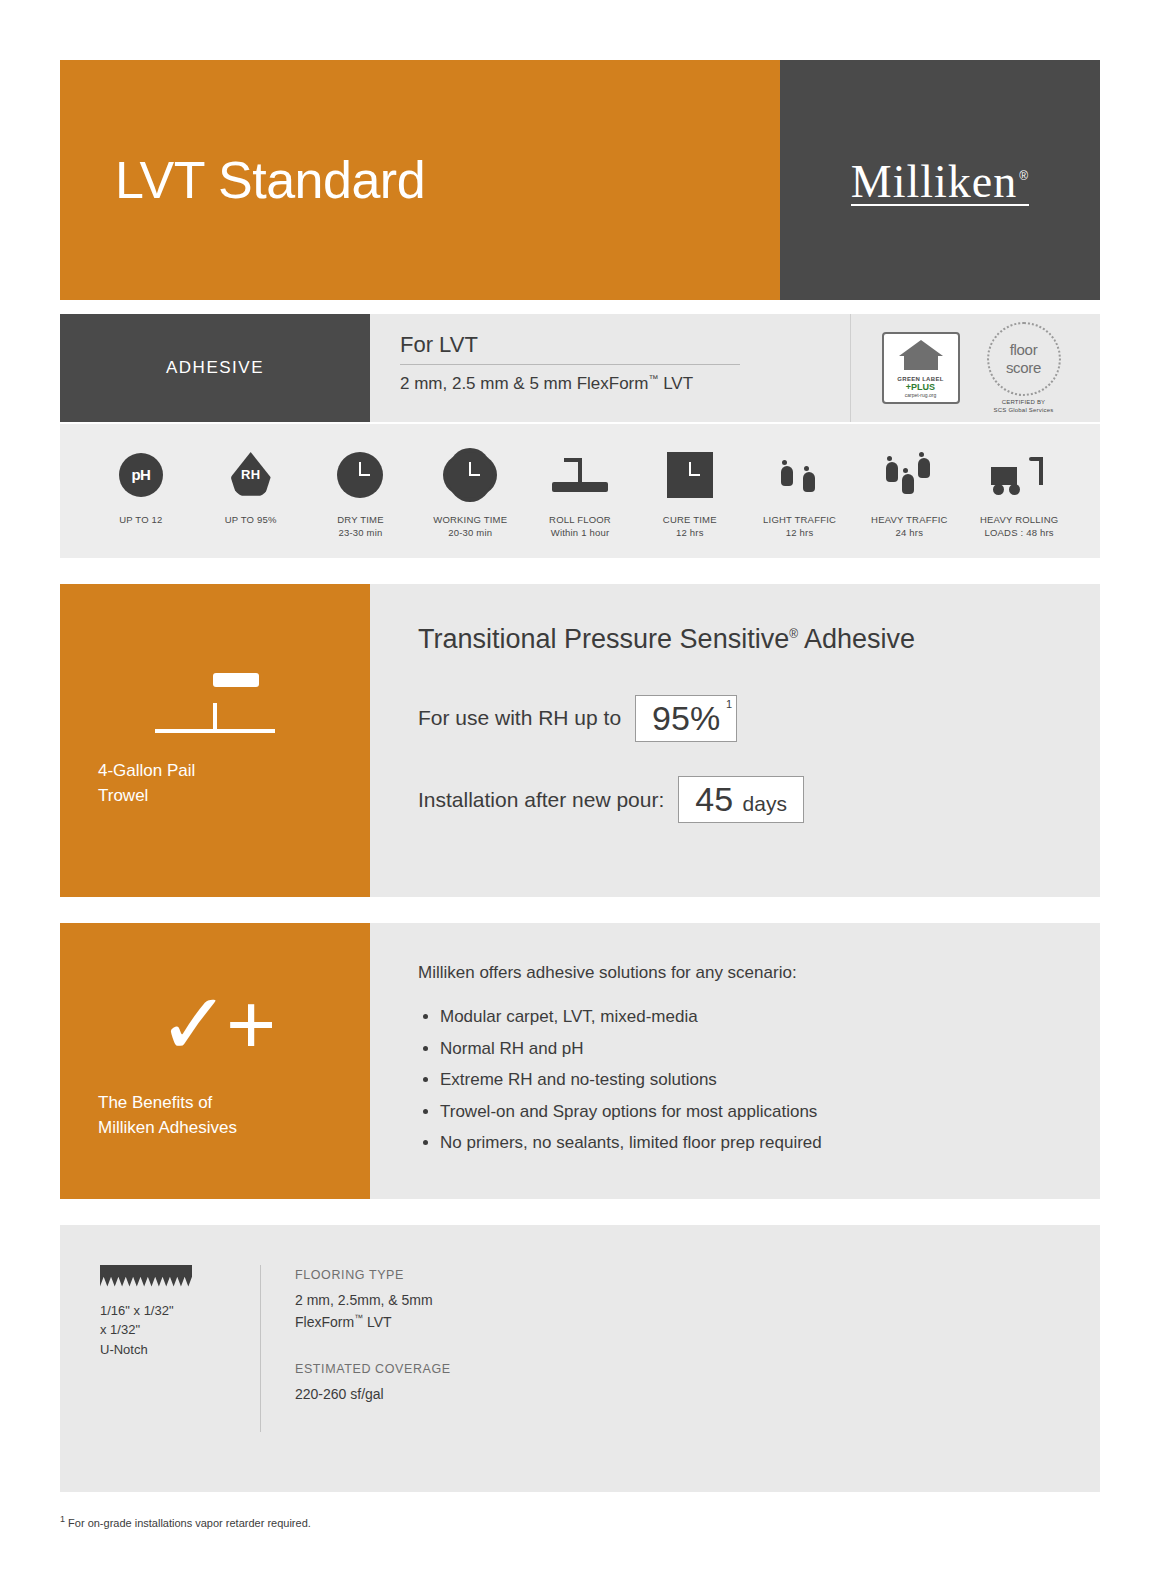LVT Standard
Milliken®
ADHESIVE
For LVT
2 mm, 2.5 mm & 5 mm FlexForm™ LVT
GREEN LABEL +PLUS carpet-rug.org
floorscore
CERTIFIED BY
SCS Global Services
pH
UP TO 12
RH
UP TO 95%
DRY TIME
23-30 min
WORKING TIME
20-30 min
ROLL FLOOR
Within 1 hour
CURE TIME
12 hrs
LIGHT TRAFFIC
12 hrs
HEAVY TRAFFIC
24 hrs
HEAVY ROLLING
LOADS : 48 hrs
4-Gallon Pail
Trowel
Transitional Pressure Sensitive® Adhesive
For use with RH up to 95%1
Installation after new pour: 45 days
✓+
The Benefits of
Milliken Adhesives
Milliken offers adhesive solutions for any scenario:
Modular carpet, LVT, mixed-media
Normal RH and pH
Extreme RH and no-testing solutions
Trowel-on and Spray options for most applications
No primers, no sealants, limited floor prep required
1/16" x 1/32"
x 1/32"
U-Notch
FLOORING TYPE
2 mm, 2.5mm, & 5mm
FlexForm™ LVT
ESTIMATED COVERAGE
220-260 sf/gal
1 For on-grade installations vapor retarder required.